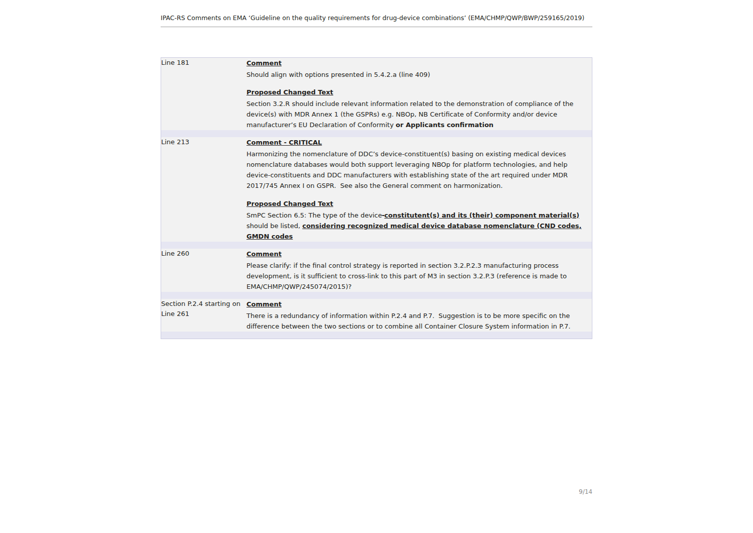IPAC-RS Comments on EMA ‘Guideline on the quality requirements for drug-device combinations’ (EMA/CHMP/QWP/BWP/259165/2019)
| Line 181 | Comment Should align with options presented in 5.4.2.a (line 409) Proposed Changed Text Section 3.2.R should include relevant information related to the demonstration of compliance of the device(s) with MDR Annex 1 (the GSPRs) e.g. NBOp, NB Certificate of Conformity and/or device manufacturer’s EU Declaration of Conformity or Applicants confirmation |
| Line 213 | Comment - CRITICAL Harmonizing the nomenclature of DDC’s device-constituent(s) basing on existing medical devices nomenclature databases would both support leveraging NBOp for platform technologies, and help device-constituents and DDC manufacturers with establishing state of the art required under MDR 2017/745 Annex I on GSPR. See also the General comment on harmonization. Proposed Changed Text SmPC Section 6.5: The type of the device - constitutent(s) and its (their) component material(s) should be listed, considering recognized medical device database nomenclature (CND codes, GMDN codes |
| Line 260 | Comment Please clarify: if the final control strategy is reported in section 3.2.P.2.3 manufacturing process development, is it sufficient to cross-link to this part of M3 in section 3.2.P.3 (reference is made to EMA/CHMP/QWP/245074/2015)? |
| Section P.2.4 starting on Line 261 | Comment There is a redundancy of information within P.2.4 and P.7. Suggestion is to be more specific on the difference between the two sections or to combine all Container Closure System information in P.7. |
9/14